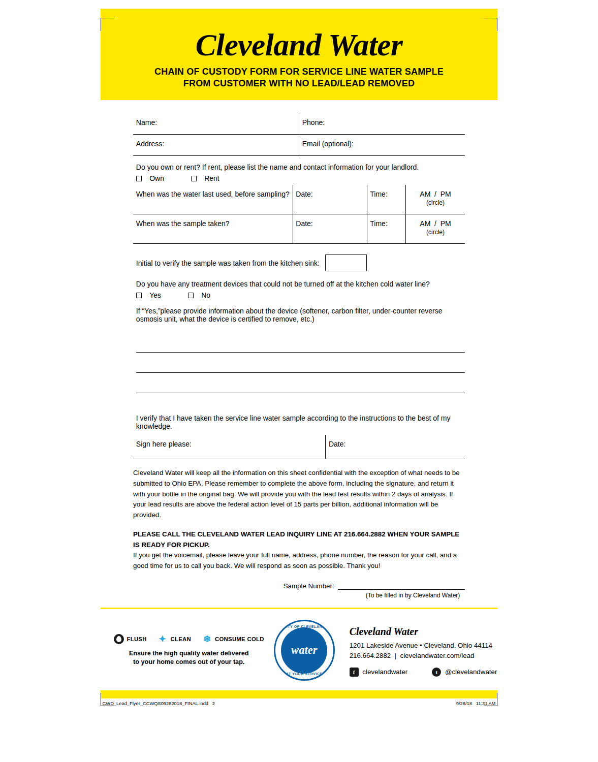Cleveland Water
CHAIN OF CUSTODY FORM FOR SERVICE LINE WATER SAMPLE
FROM CUSTOMER WITH NO LEAD/LEAD REMOVED
| Name: | Phone: |
| Address: | Email (optional): |
Do you own or rent? If rent, please list the name and contact information for your landlord.
Own Rent
| When was the water last used, before sampling? | Date: | Time: | AM / PM (circle) |
| When was the sample taken? | Date: | Time: | AM / PM (circle) |
Initial to verify the sample was taken from the kitchen sink:
Do you have any treatment devices that could not be turned off at the kitchen cold water line?
Yes No
If “Yes,”please provide information about the device (softener, carbon filter, under-counter reverse osmosis unit, what the device is certified to remove, etc.)
I verify that I have taken the service line water sample according to the instructions to the best of my knowledge.
| Sign here please: | Date: |
Cleveland Water will keep all the information on this sheet confidential with the exception of what needs to be submitted to Ohio EPA. Please remember to complete the above form, including the signature, and return it with your bottle in the original bag. We will provide you with the lead test results within 2 days of analysis. If your lead results are above the federal action level of 15 parts per billion, additional information will be provided.
PLEASE CALL THE CLEVELAND WATER LEAD INQUIRY LINE AT 216.664.2882 WHEN YOUR SAMPLE IS READY FOR PICKUP.
If you get the voicemail, please leave your full name, address, phone number, the reason for your call, and a good time for us to call you back. We will respond as soon as possible. Thank you!
Sample Number: (To be filled in by Cleveland Water)
FLUSH CLEAN CONSUME COLD
Ensure the high quality water delivered
to your home comes out of your tap.
CITY OF CLEVELAND
water
AT YOUR SERVICE
Cleveland Water
1201 Lakeside Avenue • Cleveland, Ohio 44114
216.664.2882 | clevelandwater.com/lead
fclevelandwater t@clevelandwater
CWD_Lead_Flyer_CCWQS09282018_FINAL.indd 2 9/28/18 11:31 AM